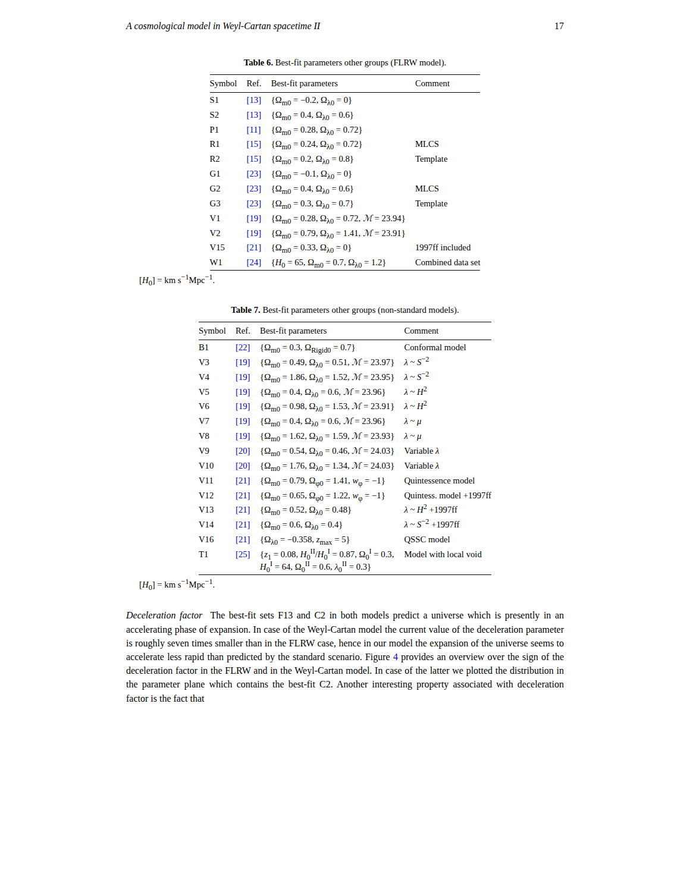A cosmological model in Weyl-Cartan spacetime II 17
Table 6. Best-fit parameters other groups (FLRW model).
| Symbol | Ref. | Best-fit parameters | Comment |
| --- | --- | --- | --- |
| S1 | 13 | {Ω m0 = −0.2, Ω λ0 = 0} | |
| S2 | 13 | {Ω m0 = 0.4, Ω λ0 = 0.6} | |
| P1 | 11 | {Ω m0 = 0.28, Ω λ0 = 0.72} | |
| R1 | 15 | {Ω m0 = 0.24, Ω λ0 = 0.72} | MLCS |
| R2 | 15 | {Ω m0 = 0.2, Ω λ0 = 0.8} | Template |
| G1 | 23 | {Ω m0 = −0.1, Ω λ0 = 0} | |
| G2 | 23 | {Ω m0 = 0.4, Ω λ0 = 0.6} | MLCS |
| G3 | 23 | {Ω m0 = 0.3, Ω λ0 = 0.7} | Template |
| V1 | 19 | {Ω m0 = 0.28, Ω λ0 = 0.72, ℳ = 23.94} | |
| V2 | 19 | {Ω m0 = 0.79, Ω λ0 = 1.41, ℳ = 23.91} | |
| V15 | 21 | {Ω m0 = 0.33, Ω λ0 = 0} | 1997ff included |
| W1 | 24 | { H 0 = 65, Ω m0 = 0.7, Ω λ0 = 1.2} | Combined data set |
[H0] = km s−1Mpc−1.
Table 7. Best-fit parameters other groups (non-standard models).
| Symbol | Ref. | Best-fit parameters | Comment |
| --- | --- | --- | --- |
| B1 | 22 | {Ω m0 = 0.3, Ω Rigid0 = 0.7} | Conformal model |
| V3 | 19 | {Ω m0 = 0.49, Ω λ0 = 0.51, ℳ = 23.97} | λ ~ S −2 |
| V4 | 19 | {Ω m0 = 1.86, Ω λ0 = 1.52, ℳ = 23.95} | λ ~ S −2 |
| V5 | 19 | {Ω m0 = 0.4, Ω λ0 = 0.6, ℳ = 23.96} | λ ~ H 2 |
| V6 | 19 | {Ω m0 = 0.98, Ω λ0 = 1.53, ℳ = 23.91} | λ ~ H 2 |
| V7 | 19 | {Ω m0 = 0.4, Ω λ0 = 0.6, ℳ = 23.96} | λ ~ μ |
| V8 | 19 | {Ω m0 = 1.62, Ω λ0 = 1.59, ℳ = 23.93} | λ ~ μ |
| V9 | 20 | {Ω m0 = 0.54, Ω λ0 = 0.46, ℳ = 24.03} | Variable λ |
| V10 | 20 | {Ω m0 = 1.76, Ω λ0 = 1.34, ℳ = 24.03} | Variable λ |
| V11 | 21 | {Ω m0 = 0.79, Ω φ0 = 1.41, w φ = −1} | Quintessence model |
| V12 | 21 | {Ω m0 = 0.65, Ω φ0 = 1.22, w φ = −1} | Quintess. model +1997ff |
| V13 | 21 | {Ω m0 = 0.52, Ω λ0 = 0.48} | λ ~ H 2 +1997ff |
| V14 | 21 | {Ω m0 = 0.6, Ω λ0 = 0.4} | λ ~ S −2 +1997ff |
| V16 | 21 | {Ω λ0 = −0.358, z max = 5} | QSSC model |
| T1 | 25 | { z 1 = 0.08, H 0 II / H 0 I = 0.87, Ω 0 I = 0.3, H 0 I = 64, Ω 0 II = 0.6, λ 0 II = 0.3} | Model with local void |
[H0] = km s−1Mpc−1.
Deceleration factor The best-fit sets F13 and C2 in both models predict a universe which is presently in an accelerating phase of expansion. In case of the Weyl-Cartan model the current value of the deceleration parameter is roughly seven times smaller than in the FLRW case, hence in our model the expansion of the universe seems to accelerate less rapid than predicted by the standard scenario. Figure 4 provides an overview over the sign of the deceleration factor in the FLRW and in the Weyl-Cartan model. In case of the latter we plotted the distribution in the parameter plane which contains the best-fit C2. Another interesting property associated with deceleration factor is the fact that